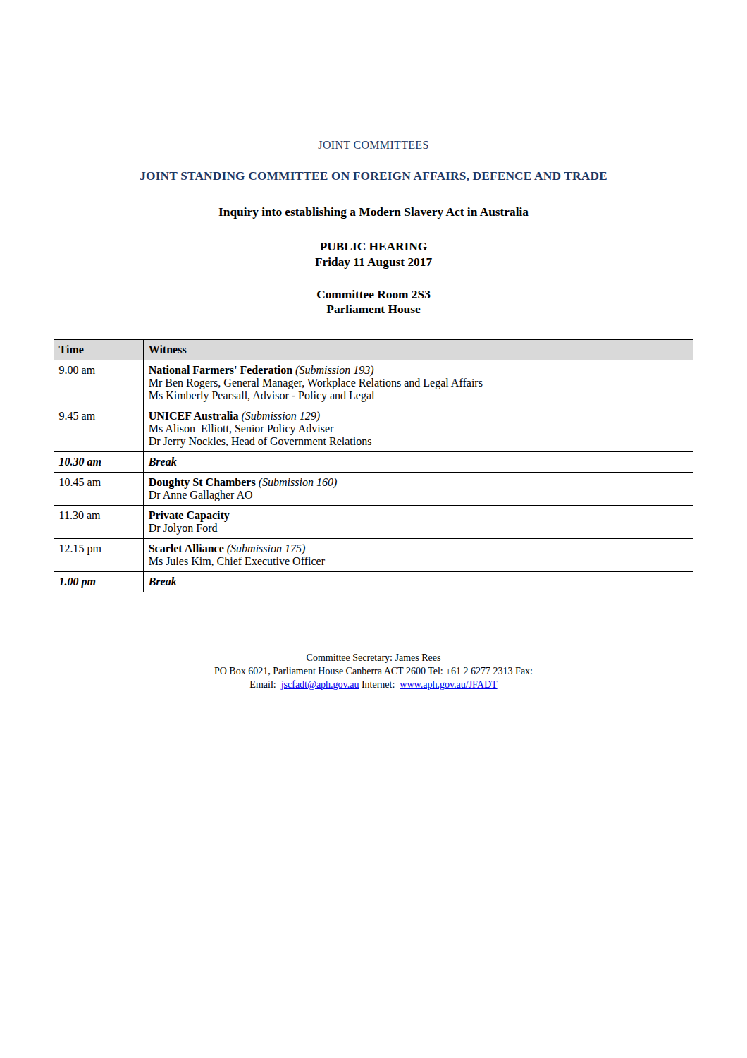JOINT COMMITTEES
JOINT STANDING COMMITTEE ON FOREIGN AFFAIRS, DEFENCE AND TRADE
Inquiry into establishing a Modern Slavery Act in Australia
PUBLIC HEARING
Friday 11 August 2017
Committee Room 2S3
Parliament House
| Time | Witness |
| --- | --- |
| 9.00 am | National Farmers' Federation (Submission 193) Mr Ben Rogers, General Manager, Workplace Relations and Legal Affairs Ms Kimberly Pearsall, Advisor - Policy and Legal |
| 9.45 am | UNICEF Australia (Submission 129) Ms Alison Elliott, Senior Policy Adviser Dr Jerry Nockles, Head of Government Relations |
| 10.30 am | Break |
| 10.45 am | Doughty St Chambers (Submission 160) Dr Anne Gallagher AO |
| 11.30 am | Private Capacity Dr Jolyon Ford |
| 12.15 pm | Scarlet Alliance (Submission 175) Ms Jules Kim, Chief Executive Officer |
| 1.00 pm | Break |
Committee Secretary: James Rees
PO Box 6021, Parliament House Canberra ACT 2600 Tel: +61 2 6277 2313 Fax:
Email: jscfadt@aph.gov.au Internet: www.aph.gov.au/JFADT